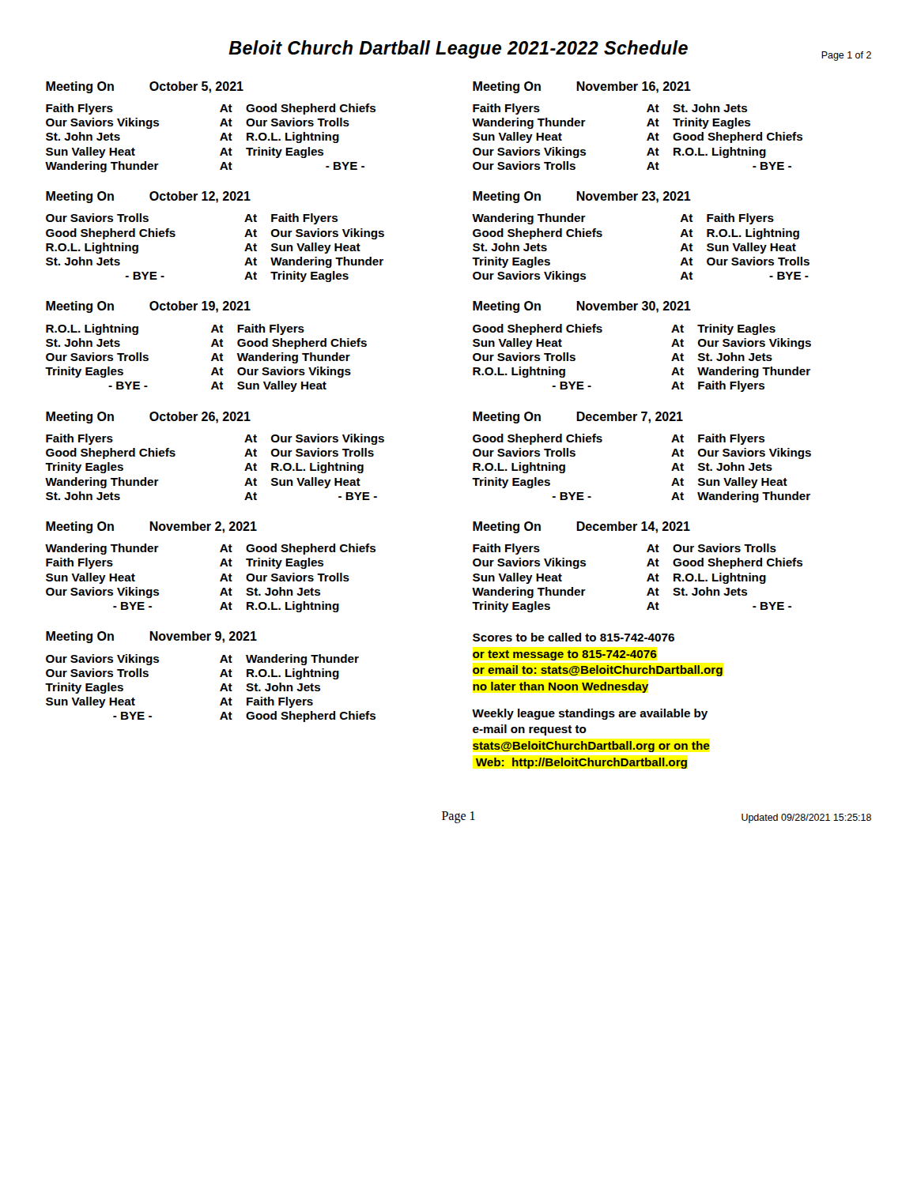Beloit Church Dartball League 2021-2022 Schedule
Page 1 of 2
Meeting On October 5, 2021
| Faith Flyers | At | Good Shepherd Chiefs |
| Our Saviors Vikings | At | Our Saviors Trolls |
| St. John Jets | At | R.O.L. Lightning |
| Sun Valley Heat | At | Trinity Eagles |
| Wandering Thunder | At | - BYE - |
Meeting On October 12, 2021
| Our Saviors Trolls | At | Faith Flyers |
| Good Shepherd Chiefs | At | Our Saviors Vikings |
| R.O.L. Lightning | At | Sun Valley Heat |
| St. John Jets | At | Wandering Thunder |
| - BYE - | At | Trinity Eagles |
Meeting On October 19, 2021
| R.O.L. Lightning | At | Faith Flyers |
| St. John Jets | At | Good Shepherd Chiefs |
| Our Saviors Trolls | At | Wandering Thunder |
| Trinity Eagles | At | Our Saviors Vikings |
| - BYE - | At | Sun Valley Heat |
Meeting On October 26, 2021
| Faith Flyers | At | Our Saviors Vikings |
| Good Shepherd Chiefs | At | Our Saviors Trolls |
| Trinity Eagles | At | R.O.L. Lightning |
| Wandering Thunder | At | Sun Valley Heat |
| St. John Jets | At | - BYE - |
Meeting On November 2, 2021
| Wandering Thunder | At | Good Shepherd Chiefs |
| Faith Flyers | At | Trinity Eagles |
| Sun Valley Heat | At | Our Saviors Trolls |
| Our Saviors Vikings | At | St. John Jets |
| - BYE - | At | R.O.L. Lightning |
Meeting On November 9, 2021
| Our Saviors Vikings | At | Wandering Thunder |
| Our Saviors Trolls | At | R.O.L. Lightning |
| Trinity Eagles | At | St. John Jets |
| Sun Valley Heat | At | Faith Flyers |
| - BYE - | At | Good Shepherd Chiefs |
Meeting On November 16, 2021
| Faith Flyers | At | St. John Jets |
| Wandering Thunder | At | Trinity Eagles |
| Sun Valley Heat | At | Good Shepherd Chiefs |
| Our Saviors Vikings | At | R.O.L. Lightning |
| Our Saviors Trolls | At | - BYE - |
Meeting On November 23, 2021
| Wandering Thunder | At | Faith Flyers |
| Good Shepherd Chiefs | At | R.O.L. Lightning |
| St. John Jets | At | Sun Valley Heat |
| Trinity Eagles | At | Our Saviors Trolls |
| Our Saviors Vikings | At | - BYE - |
Meeting On November 30, 2021
| Good Shepherd Chiefs | At | Trinity Eagles |
| Sun Valley Heat | At | Our Saviors Vikings |
| Our Saviors Trolls | At | St. John Jets |
| R.O.L. Lightning | At | Wandering Thunder |
| - BYE - | At | Faith Flyers |
Meeting On December 7, 2021
| Good Shepherd Chiefs | At | Faith Flyers |
| Our Saviors Trolls | At | Our Saviors Vikings |
| R.O.L. Lightning | At | St. John Jets |
| Trinity Eagles | At | Sun Valley Heat |
| - BYE - | At | Wandering Thunder |
Meeting On December 14, 2021
| Faith Flyers | At | Our Saviors Trolls |
| Our Saviors Vikings | At | Good Shepherd Chiefs |
| Sun Valley Heat | At | R.O.L. Lightning |
| Wandering Thunder | At | St. John Jets |
| Trinity Eagles | At | - BYE - |
Scores to be called to 815-742-4076
or text message to 815-742-4076
or email to: stats@BeloitChurchDartball.org
no later than Noon Wednesday
Weekly league standings are available by
e-mail on request to
stats@BeloitChurchDartball.org or on the
Web: http://BeloitChurchDartball.org
Page 1 Updated 09/28/2021 15:25:18